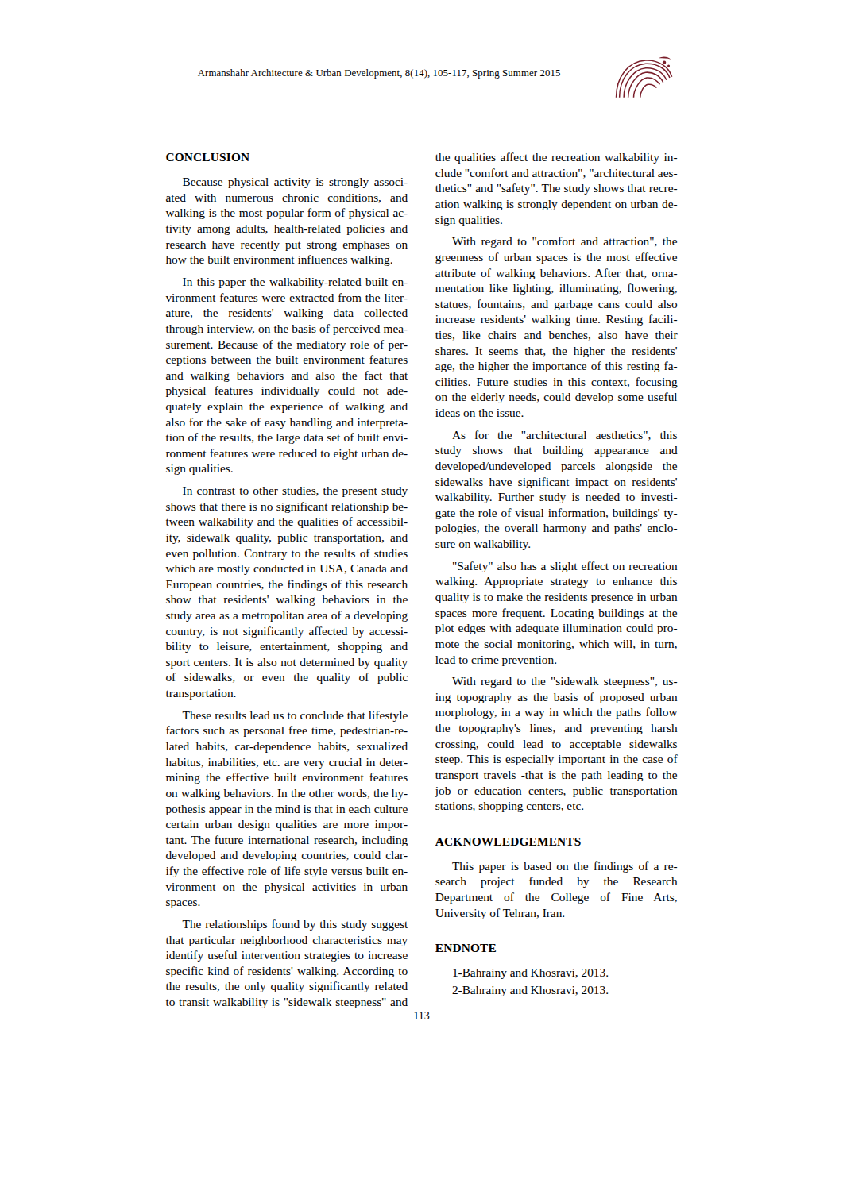Armanshahr Architecture & Urban Development, 8(14), 105-117, Spring Summer 2015
CONCLUSION
Because physical activity is strongly associated with numerous chronic conditions, and walking is the most popular form of physical activity among adults, health-related policies and research have recently put strong emphases on how the built environment influences walking.
In this paper the walkability-related built environment features were extracted from the literature, the residents' walking data collected through interview, on the basis of perceived measurement. Because of the mediatory role of perceptions between the built environment features and walking behaviors and also the fact that physical features individually could not adequately explain the experience of walking and also for the sake of easy handling and interpretation of the results, the large data set of built environment features were reduced to eight urban design qualities.
In contrast to other studies, the present study shows that there is no significant relationship between walkability and the qualities of accessibility, sidewalk quality, public transportation, and even pollution. Contrary to the results of studies which are mostly conducted in USA, Canada and European countries, the findings of this research show that residents' walking behaviors in the study area as a metropolitan area of a developing country, is not significantly affected by accessibility to leisure, entertainment, shopping and sport centers. It is also not determined by quality of sidewalks, or even the quality of public transportation.
These results lead us to conclude that lifestyle factors such as personal free time, pedestrian-related habits, car-dependence habits, sexualized habitus, inabilities, etc. are very crucial in determining the effective built environment features on walking behaviors. In the other words, the hypothesis appear in the mind is that in each culture certain urban design qualities are more important. The future international research, including developed and developing countries, could clarify the effective role of life style versus built environment on the physical activities in urban spaces.
The relationships found by this study suggest that particular neighborhood characteristics may identify useful intervention strategies to increase specific kind of residents' walking. According to the results, the only quality significantly related to transit walkability is "sidewalk steepness" and the qualities affect the recreation walkability include "comfort and attraction", "architectural aesthetics" and "safety". The study shows that recreation walking is strongly dependent on urban design qualities.
With regard to "comfort and attraction", the greenness of urban spaces is the most effective attribute of walking behaviors. After that, ornamentation like lighting, illuminating, flowering, statues, fountains, and garbage cans could also increase residents' walking time. Resting facilities, like chairs and benches, also have their shares. It seems that, the higher the residents' age, the higher the importance of this resting facilities. Future studies in this context, focusing on the elderly needs, could develop some useful ideas on the issue.
As for the "architectural aesthetics", this study shows that building appearance and developed/undeveloped parcels alongside the sidewalks have significant impact on residents' walkability. Further study is needed to investigate the role of visual information, buildings' typologies, the overall harmony and paths' enclosure on walkability.
"Safety" also has a slight effect on recreation walking. Appropriate strategy to enhance this quality is to make the residents presence in urban spaces more frequent. Locating buildings at the plot edges with adequate illumination could promote the social monitoring, which will, in turn, lead to crime prevention.
With regard to the "sidewalk steepness", using topography as the basis of proposed urban morphology, in a way in which the paths follow the topography's lines, and preventing harsh crossing, could lead to acceptable sidewalks steep. This is especially important in the case of transport travels -that is the path leading to the job or education centers, public transportation stations, shopping centers, etc.
ACKNOWLEDGEMENTS
This paper is based on the findings of a research project funded by the Research Department of the College of Fine Arts, University of Tehran, Iran.
ENDNOTE
1-Bahrainy and Khosravi, 2013.
2-Bahrainy and Khosravi, 2013.
113